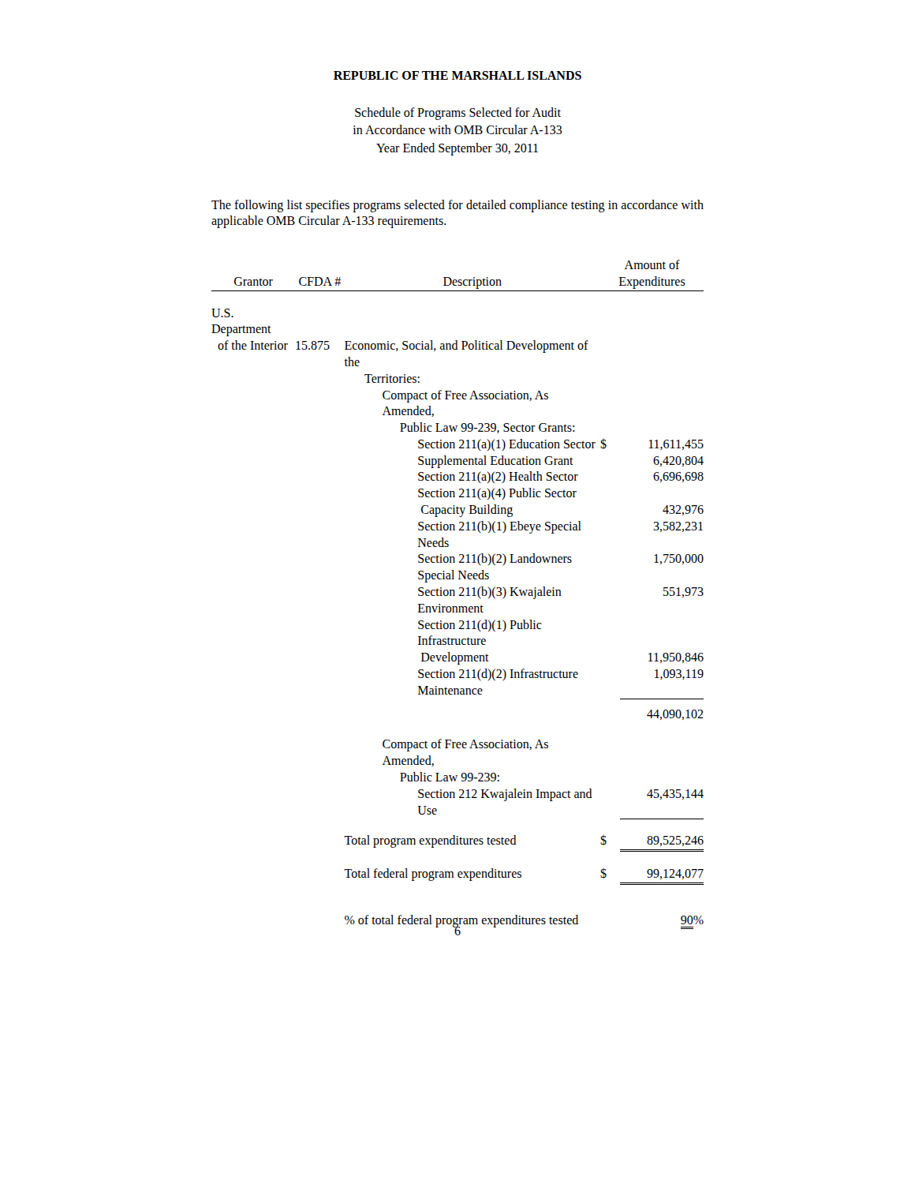REPUBLIC OF THE MARSHALL ISLANDS
Schedule of Programs Selected for Audit
in Accordance with OMB Circular A-133
Year Ended September 30, 2011
The following list specifies programs selected for detailed compliance testing in accordance with applicable OMB Circular A-133 requirements.
| | | | Amount of |
| Grantor | CFDA # | Description | Expenditures |
| U.S. Department | | | | |
| of the Interior | 15.875 | Economic, Social, and Political Development of the | | |
| | | Territories: | | |
| | | Compact of Free Association, As Amended, | | |
| | | Public Law 99-239, Sector Grants: | | |
| | | Section 211(a)(1) Education Sector | $ | 11,611,455 |
| | | Supplemental Education Grant | | 6,420,804 |
| | | Section 211(a)(2) Health Sector | | 6,696,698 |
| | | Section 211(a)(4) Public Sector | | |
| | | Capacity Building | | 432,976 |
| | | Section 211(b)(1) Ebeye Special Needs | | 3,582,231 |
| | | Section 211(b)(2) Landowners Special Needs | | 1,750,000 |
| | | Section 211(b)(3) Kwajalein Environment | | 551,973 |
| | | Section 211(d)(1) Public Infrastructure | | |
| | | Development | | 11,950,846 |
| | | Section 211(d)(2) Infrastructure Maintenance | | 1,093,119 |
| | | | | 44,090,102 |
| | | Compact of Free Association, As Amended, | | |
| | | Public Law 99-239: | | |
| | | Section 212 Kwajalein Impact and Use | | 45,435,144 |
| | | Total program expenditures tested | $ | 89,525,246 |
| | | Total federal program expenditures | $ | 99,124,077 |
| | | % of total federal program expenditures tested | | 90 % |
6